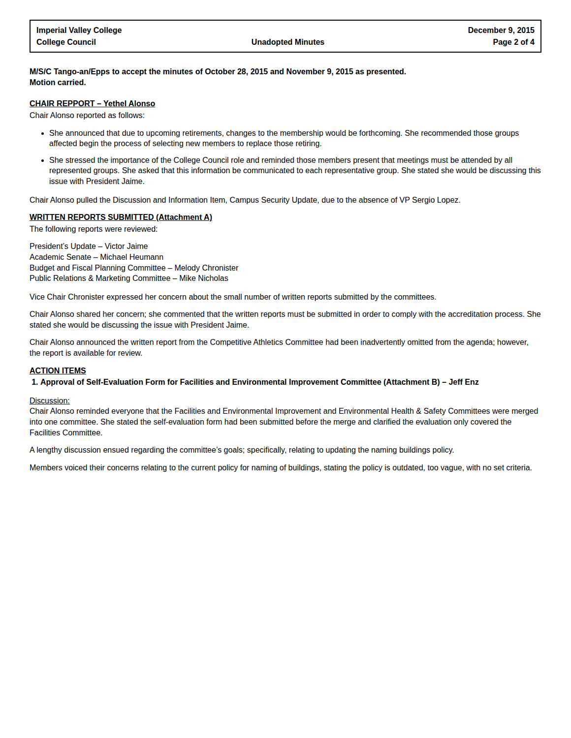| Imperial Valley College | | December 9, 2015 |
| College Council | Unadopted Minutes | Page 2 of 4 |
M/S/C Tango-an/Epps to accept the minutes of October 28, 2015 and November 9, 2015 as presented.
Motion carried.
CHAIR REPPORT – Yethel Alonso
Chair Alonso reported as follows:
She announced that due to upcoming retirements, changes to the membership would be forthcoming. She recommended those groups affected begin the process of selecting new members to replace those retiring.
She stressed the importance of the College Council role and reminded those members present that meetings must be attended by all represented groups. She asked that this information be communicated to each representative group. She stated she would be discussing this issue with President Jaime.
Chair Alonso pulled the Discussion and Information Item, Campus Security Update, due to the absence of VP Sergio Lopez.
WRITTEN REPORTS SUBMITTED (Attachment A)
The following reports were reviewed:
President’s Update – Victor Jaime
Academic Senate – Michael Heumann
Budget and Fiscal Planning Committee – Melody Chronister
Public Relations & Marketing Committee – Mike Nicholas
Vice Chair Chronister expressed her concern about the small number of written reports submitted by the committees.
Chair Alonso shared her concern; she commented that the written reports must be submitted in order to comply with the accreditation process. She stated she would be discussing the issue with President Jaime.
Chair Alonso announced the written report from the Competitive Athletics Committee had been inadvertently omitted from the agenda; however, the report is available for review.
ACTION ITEMS
Approval of Self-Evaluation Form for Facilities and Environmental Improvement Committee (Attachment B) – Jeff Enz
Discussion:
Chair Alonso reminded everyone that the Facilities and Environmental Improvement and Environmental Health & Safety Committees were merged into one committee. She stated the self-evaluation form had been submitted before the merge and clarified the evaluation only covered the Facilities Committee.
A lengthy discussion ensued regarding the committee’s goals; specifically, relating to updating the naming buildings policy.
Members voiced their concerns relating to the current policy for naming of buildings, stating the policy is outdated, too vague, with no set criteria.